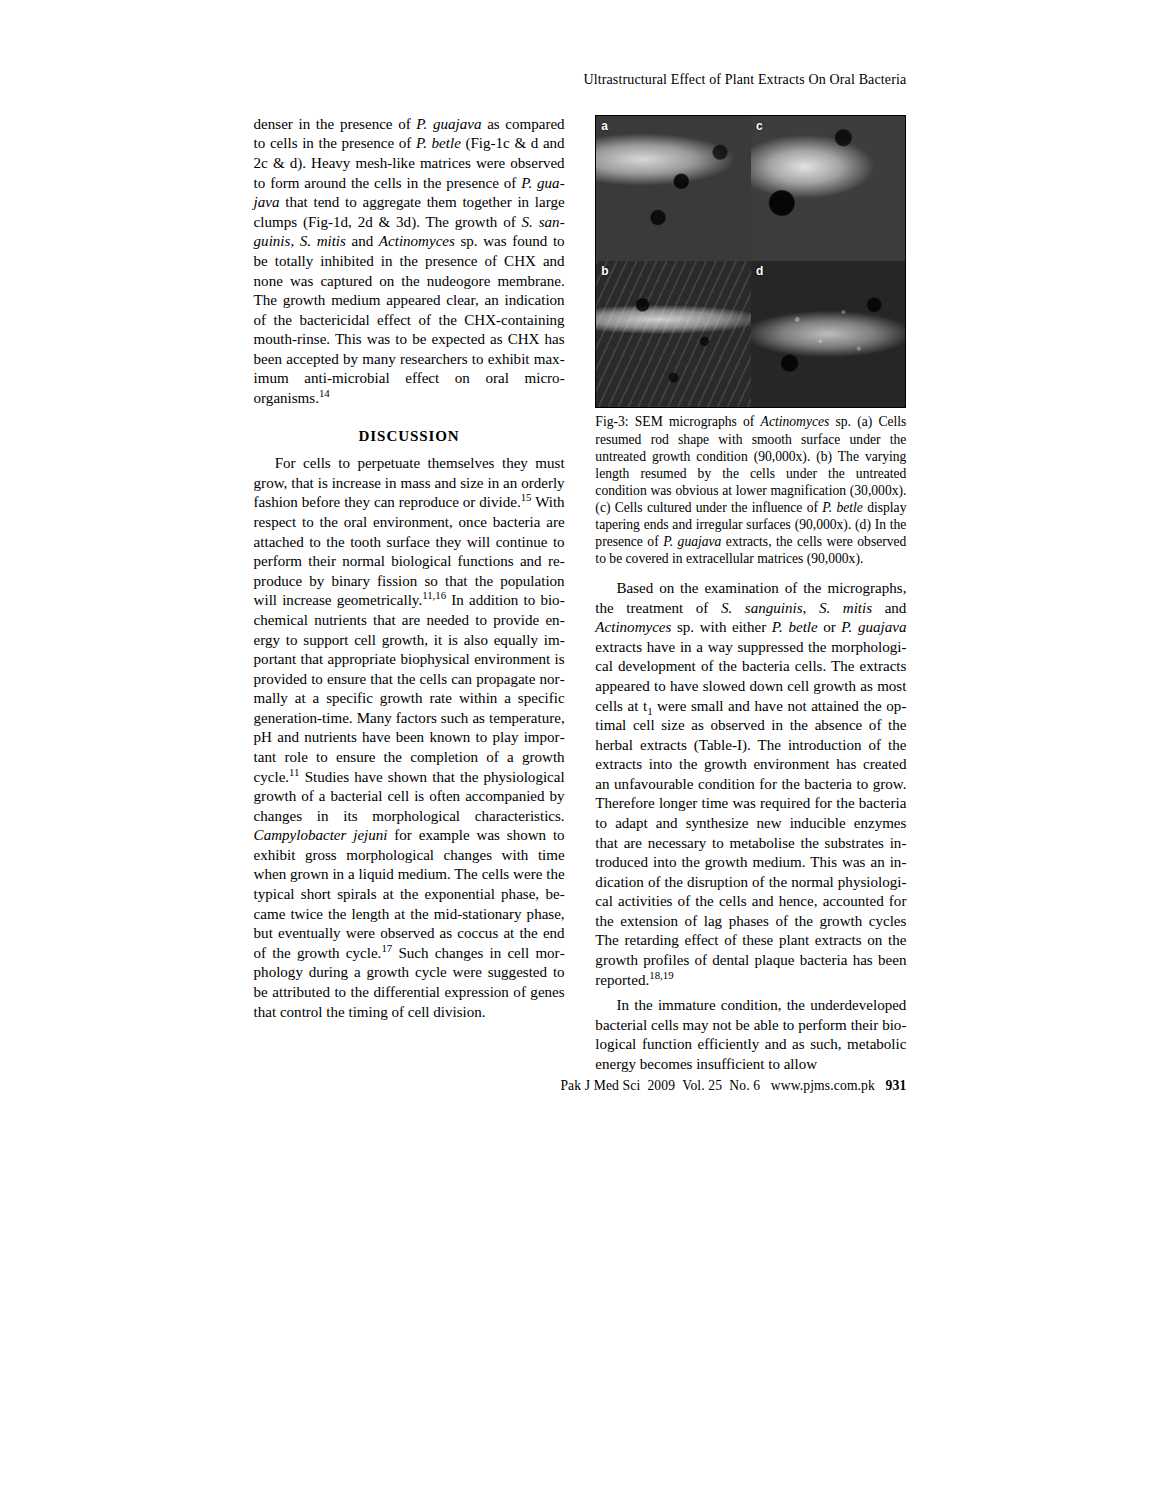Ultrastructural Effect of Plant Extracts On Oral Bacteria
denser in the presence of P. guajava as compared to cells in the presence of P. betle (Fig-1c & d and 2c & d). Heavy mesh-like matrices were observed to form around the cells in the presence of P. guajava that tend to aggregate them together in large clumps (Fig-1d, 2d & 3d). The growth of S. sanguinis, S. mitis and Actinomyces sp. was found to be totally inhibited in the presence of CHX and none was captured on the nudeogore membrane. The growth medium appeared clear, an indication of the bactericidal effect of the CHX-containing mouth-rinse. This was to be expected as CHX has been accepted by many researchers to exhibit maximum anti-microbial effect on oral micro-organisms.14
Discussion
For cells to perpetuate themselves they must grow, that is increase in mass and size in an orderly fashion before they can reproduce or divide.15 With respect to the oral environment, once bacteria are attached to the tooth surface they will continue to perform their normal biological functions and reproduce by binary fission so that the population will increase geometrically.11,16 In addition to biochemical nutrients that are needed to provide energy to support cell growth, it is also equally important that appropriate biophysical environment is provided to ensure that the cells can propagate normally at a specific growth rate within a specific generation-time. Many factors such as temperature, pH and nutrients have been known to play important role to ensure the completion of a growth cycle.11 Studies have shown that the physiological growth of a bacterial cell is often accompanied by changes in its morphological characteristics. Campylobacter jejuni for example was shown to exhibit gross morphological changes with time when grown in a liquid medium. The cells were the typical short spirals at the exponential phase, became twice the length at the mid-stationary phase, but eventually were observed as coccus at the end of the growth cycle.17 Such changes in cell morphology during a growth cycle were suggested to be attributed to the differential expression of genes that control the timing of cell division.
a
c
b
d
Fig-3: SEM micrographs of Actinomyces sp. (a) Cells resumed rod shape with smooth surface under the untreated growth condition (90,000x). (b) The varying length resumed by the cells under the untreated condition was obvious at lower magnification (30,000x). (c) Cells cultured under the influence of P. betle display tapering ends and irregular surfaces (90,000x). (d) In the presence of P. guajava extracts, the cells were observed to be covered in extracellular matrices (90,000x).
Based on the examination of the micrographs, the treatment of S. sanguinis, S. mitis and Actinomyces sp. with either P. betle or P. guajava extracts have in a way suppressed the morphological development of the bacteria cells. The extracts appeared to have slowed down cell growth as most cells at t1 were small and have not attained the optimal cell size as observed in the absence of the herbal extracts (Table-I). The introduction of the extracts into the growth environment has created an unfavourable condition for the bacteria to grow. Therefore longer time was required for the bacteria to adapt and synthesize new inducible enzymes that are necessary to metabolise the substrates introduced into the growth medium. This was an indication of the disruption of the normal physiological activities of the cells and hence, accounted for the extension of lag phases of the growth cycles The retarding effect of these plant extracts on the growth profiles of dental plaque bacteria has been reported.18,19
In the immature condition, the underdeveloped bacterial cells may not be able to perform their biological function efficiently and as such, metabolic energy becomes insufficient to allow
Pak J Med Sci 2009 Vol. 25 No. 6 www.pjms.com.pk 931